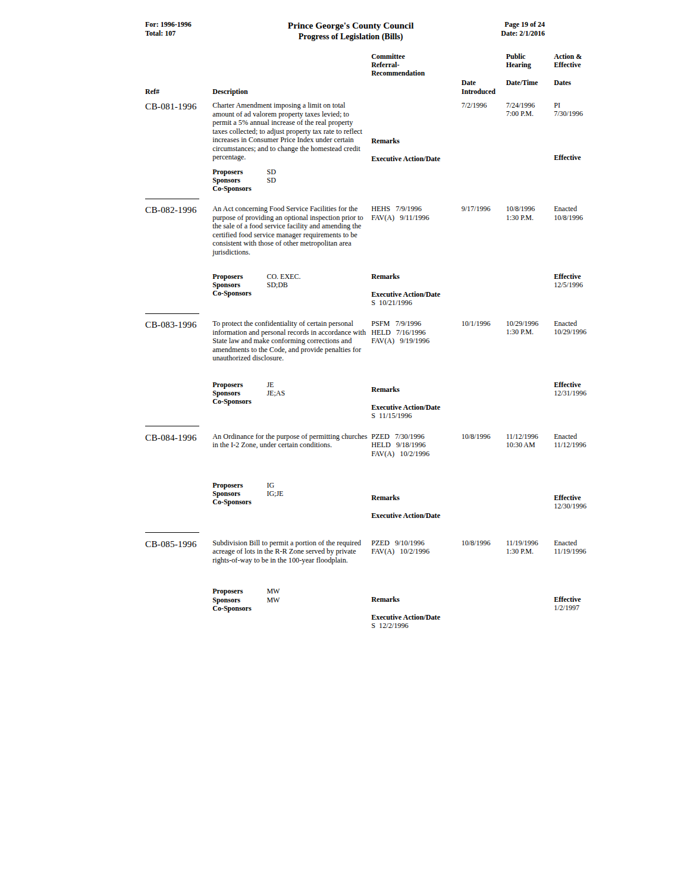For: 1996-1996
Total: 107
Prince George's County Council
Progress of Legislation (Bills)
Page 19 of 24
Date: 2/1/2016
Committee Referral- Recommendation
Public Hearing
Action & Effective
Ref#
Description
Date
Introduced
Date/Time
Dates
CB-081-1996
Charter Amendment imposing a limit on total amount of ad valorem property taxes levied; to permit a 5% annual increase of the real property taxes collected; to adjust property tax rate to reflect increases in Consumer Price Index under certain circumstances; and to change the homestead credit percentage.
Remarks
Executive Action/Date
7/2/1996
7/24/1996
7:00 P.M.
PI
7/30/1996
Effective
Proposers SD
Sponsors SD
Co-Sponsors
CB-082-1996
An Act concerning Food Service Facilities for the purpose of providing an optional inspection prior to the sale of a food service facility and amending the certified food service manager requirements to be consistent with those of other metropolitan area jurisdictions.
HEHS 7/9/1996
FAV(A) 9/11/1996
9/17/1996
10/8/1996
1:30 P.M.
Enacted
10/8/1996
Proposers CO. EXEC.
Sponsors SD;DB
Co-Sponsors
Remarks
Executive Action/Date
S 10/21/1996
Effective
12/5/1996
CB-083-1996
To protect the confidentiality of certain personal information and personal records in accordance with State law and make conforming corrections and amendments to the Code, and provide penalties for unauthorized disclosure.
PSFM 7/9/1996
HELD 7/16/1996
FAV(A) 9/19/1996
10/1/1996
10/29/1996
1:30 P.M.
Enacted
10/29/1996
Proposers JE
Sponsors JE;AS
Co-Sponsors
Remarks
Executive Action/Date
S 11/15/1996
Effective
12/31/1996
CB-084-1996
An Ordinance for the purpose of permitting churches in the I-2 Zone, under certain conditions.
PZED 7/30/1996
HELD 9/18/1996
FAV(A) 10/2/1996
10/8/1996
11/12/1996
10:30 AM
Enacted
11/12/1996
Proposers IG
Sponsors IG;JE
Co-Sponsors
Remarks
Executive Action/Date
Effective
12/30/1996
CB-085-1996
Subdivision Bill to permit a portion of the required acreage of lots in the R-R Zone served by private rights-of-way to be in the 100-year floodplain.
PZED 9/10/1996
FAV(A) 10/2/1996
10/8/1996
11/19/1996
1:30 P.M.
Enacted
11/19/1996
Proposers MW
Sponsors MW
Co-Sponsors
Remarks
Executive Action/Date
S 12/2/1996
Effective
1/2/1997